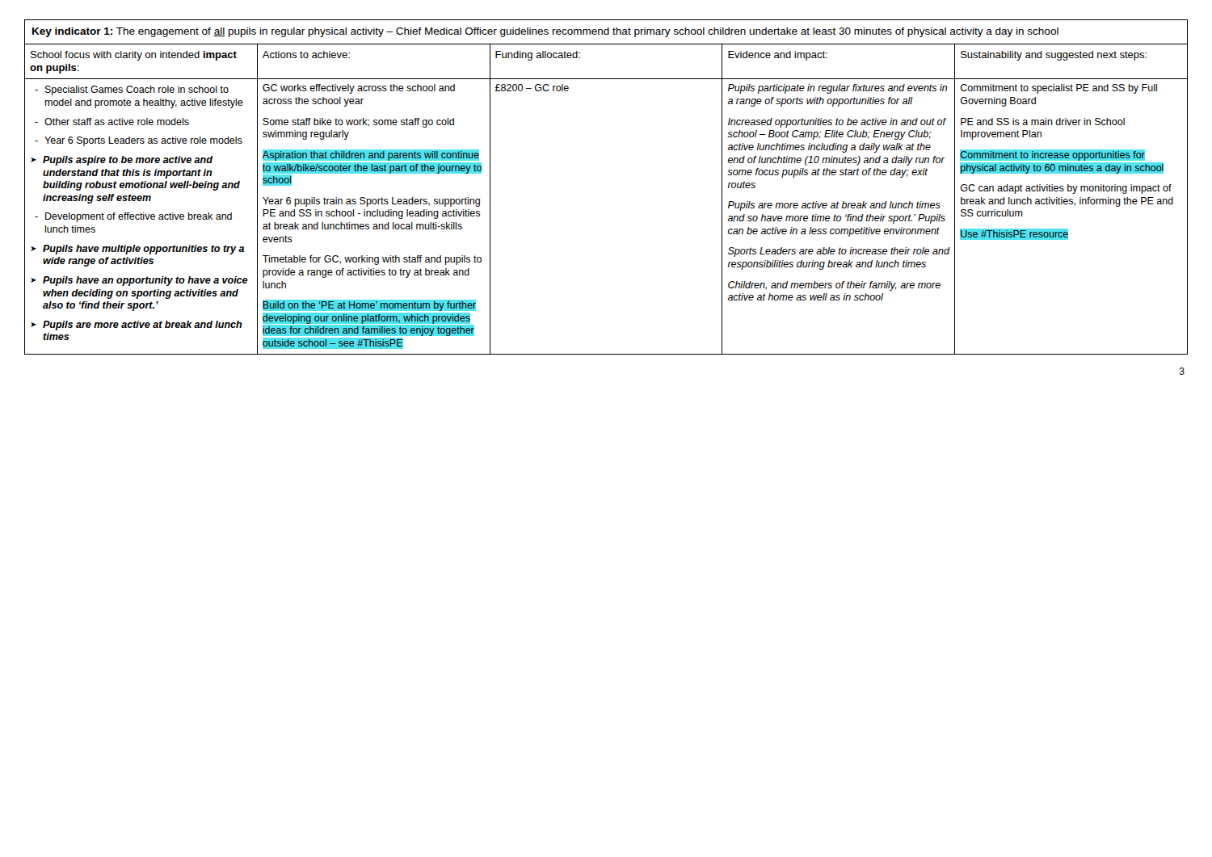| Key indicator 1: The engagement of all pupils in regular physical activity – Chief Medical Officer guidelines recommend that primary school children undertake at least 30 minutes of physical activity a day in school |
| School focus with clarity on intended impact on pupils : | Actions to achieve: | Funding allocated: | Evidence and impact: | Sustainability and suggested next steps: |
| Specialist Games Coach role in school to model and promote a healthy, active lifestyle Other staff as active role models Year 6 Sports Leaders as active role models Pupils aspire to be more active and understand that this is important in building robust emotional well-being and increasing self esteem Development of effective active break and lunch times Pupils have multiple opportunities to try a wide range of activities Pupils have an opportunity to have a voice when deciding on sporting activities and also to ‘find their sport.’ Pupils are more active at break and lunch times | GC works effectively across the school and across the school year Some staff bike to work; some staff go cold swimming regularly Aspiration that children and parents will continue to walk/bike/scooter the last part of the journey to school Year 6 pupils train as Sports Leaders, supporting PE and SS in school - including leading activities at break and lunchtimes and local multi-skills events Timetable for GC, working with staff and pupils to provide a range of activities to try at break and lunch Build on the ‘PE at Home’ momentum by further developing our online platform, which provides ideas for children and families to enjoy together outside school – see #ThisisPE | £8200 – GC role | Pupils participate in regular fixtures and events in a range of sports with opportunities for all Increased opportunities to be active in and out of school – Boot Camp; Elite Club; Energy Club; active lunchtimes including a daily walk at the end of lunchtime (10 minutes) and a daily run for some focus pupils at the start of the day; exit routes Pupils are more active at break and lunch times and so have more time to ‘find their sport.’ Pupils can be active in a less competitive environment Sports Leaders are able to increase their role and responsibilities during break and lunch times Children, and members of their family, are more active at home as well as in school | Commitment to specialist PE and SS by Full Governing Board PE and SS is a main driver in School Improvement Plan Commitment to increase opportunities for physical activity to 60 minutes a day in school GC can adapt activities by monitoring impact of break and lunch activities, informing the PE and SS curriculum Use #ThisisPE resource |
3